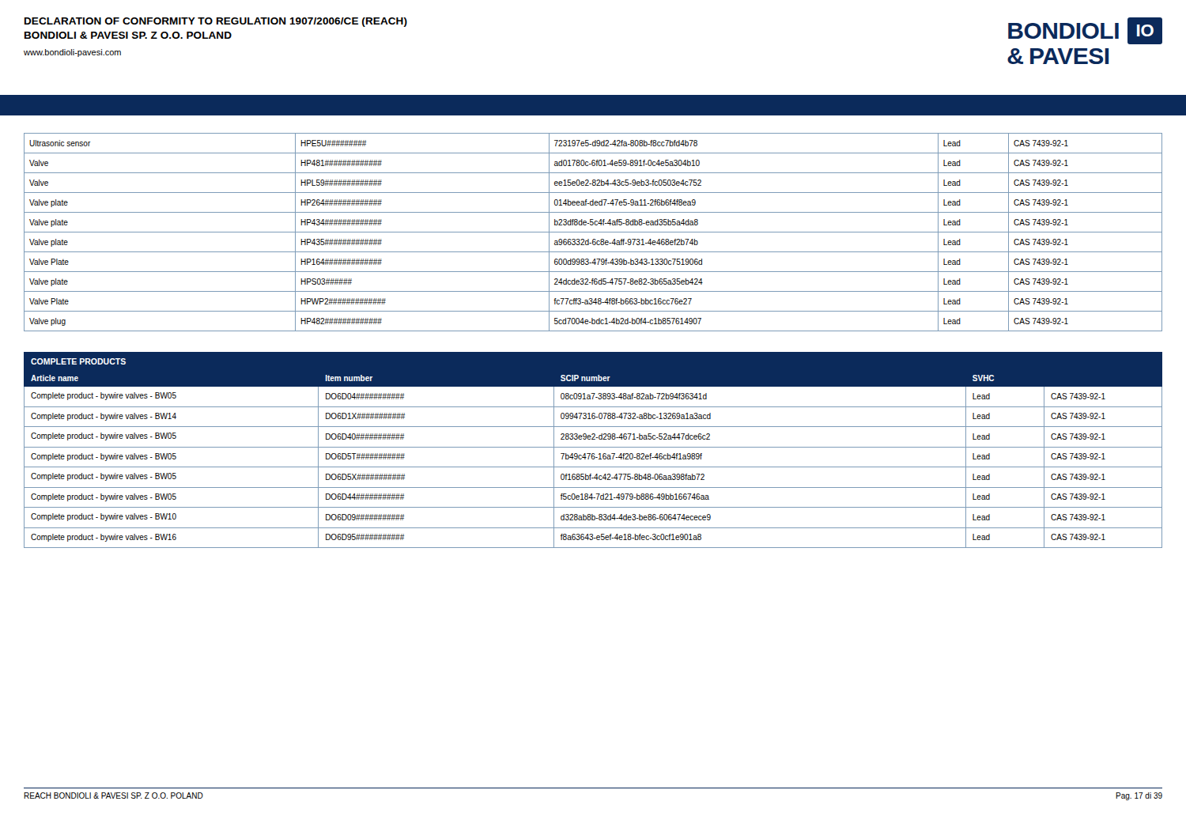DECLARATION OF CONFORMITY TO REGULATION 1907/2006/CE (REACH)
BONDIOLI & PAVESI SP. Z O.O. POLAND
www.bondioli-pavesi.com
BONDIOLI IO
&PAVESI
| Ultrasonic sensor | HPE5U######### | 723197e5-d9d2-42fa-808b-f8cc7bfd4b78 | Lead | CAS 7439-92-1 |
| Valve | HP481############# | ad01780c-6f01-4e59-891f-0c4e5a304b10 | Lead | CAS 7439-92-1 |
| Valve | HPL59############# | ee15e0e2-82b4-43c5-9eb3-fc0503e4c752 | Lead | CAS 7439-92-1 |
| Valve plate | HP264############# | 014beeaf-ded7-47e5-9a11-2f6b6f4f8ea9 | Lead | CAS 7439-92-1 |
| Valve plate | HP434############# | b23df8de-5c4f-4af5-8db8-ead35b5a4da8 | Lead | CAS 7439-92-1 |
| Valve plate | HP435############# | a966332d-6c8e-4aff-9731-4e468ef2b74b | Lead | CAS 7439-92-1 |
| Valve Plate | HP164############# | 600d9983-479f-439b-b343-1330c751906d | Lead | CAS 7439-92-1 |
| Valve plate | HPS03###### | 24dcde32-f6d5-4757-8e82-3b65a35eb424 | Lead | CAS 7439-92-1 |
| Valve Plate | HPWP2############# | fc77cff3-a348-4f8f-b663-bbc16cc76e27 | Lead | CAS 7439-92-1 |
| Valve plug | HP482############# | 5cd7004e-bdc1-4b2d-b0f4-c1b857614907 | Lead | CAS 7439-92-1 |
| COMPLETE PRODUCTS |
| --- |
| Article name | Item number | SCIP number | SVHC |
| Complete product - bywire valves - BW05 | DO6D04########### | 08c091a7-3893-48af-82ab-72b94f36341d | Lead | CAS 7439-92-1 |
| Complete product - bywire valves - BW14 | DO6D1X########### | 09947316-0788-4732-a8bc-13269a1a3acd | Lead | CAS 7439-92-1 |
| Complete product - bywire valves - BW05 | DO6D40########### | 2833e9e2-d298-4671-ba5c-52a447dce6c2 | Lead | CAS 7439-92-1 |
| Complete product - bywire valves - BW05 | DO6D5T########### | 7b49c476-16a7-4f20-82ef-46cb4f1a989f | Lead | CAS 7439-92-1 |
| Complete product - bywire valves - BW05 | DO6D5X########### | 0f1685bf-4c42-4775-8b48-06aa398fab72 | Lead | CAS 7439-92-1 |
| Complete product - bywire valves - BW05 | DO6D44########### | f5c0e184-7d21-4979-b886-49bb166746aa | Lead | CAS 7439-92-1 |
| Complete product - bywire valves - BW10 | DO6D09########### | d328ab8b-83d4-4de3-be86-606474ecece9 | Lead | CAS 7439-92-1 |
| Complete product - bywire valves - BW16 | DO6D95########### | f8a63643-e5ef-4e18-bfec-3c0cf1e901a8 | Lead | CAS 7439-92-1 |
REACH BONDIOLI & PAVESI SP. Z O.O. POLAND
Pag. 17 di 39